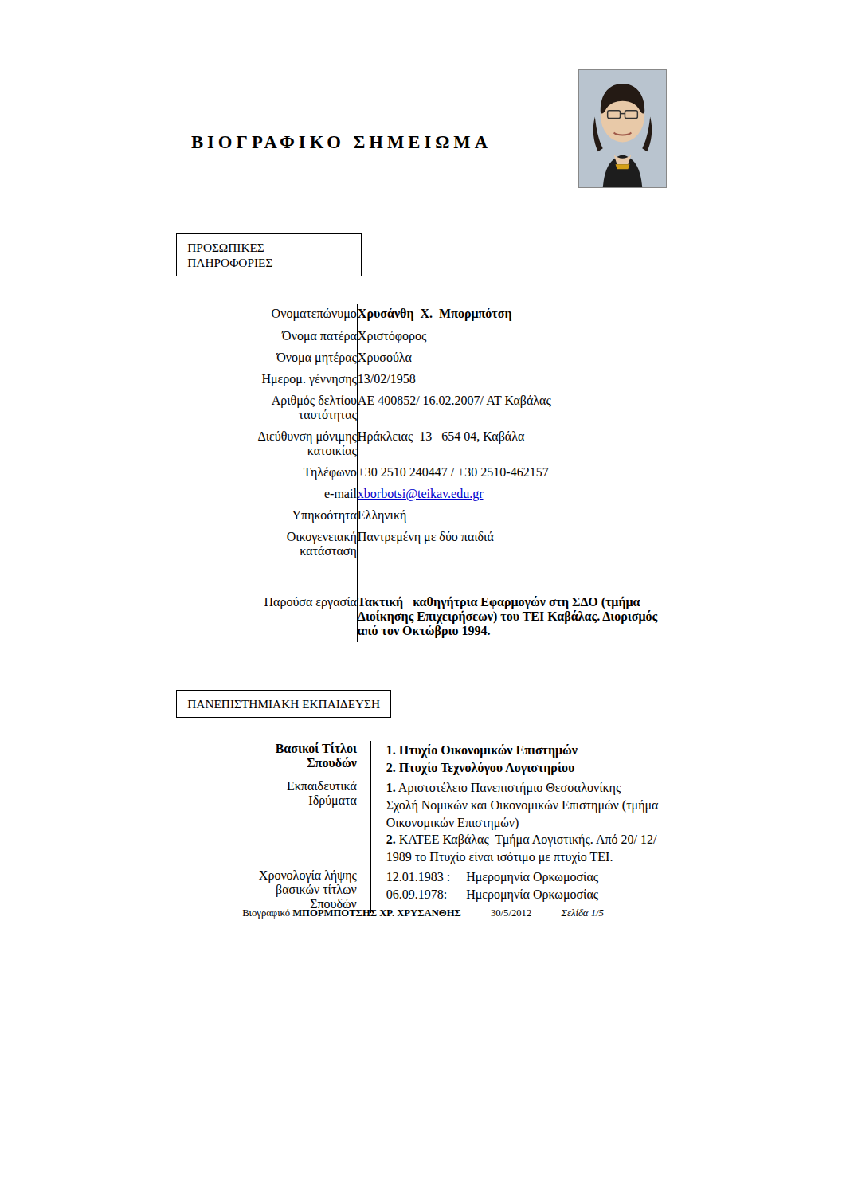ΒΙΟΓΡΑΦΙΚΟ ΣΗΜΕΙΩΜΑ
ΠΡΟΣΩΠΙΚΕΣ
ΠΛΗΡΟΦΟΡΙΕΣ
| Ονοματεπώνυμο | Χρυσάνθη Χ. Μπορμπότση |
| Όνομα πατέρα | Χριστόφορος |
| Όνομα μητέρας | Χρυσούλα |
| Ημερομ. γέννησης | 13/02/1958 |
| Αριθμός δελτίου ταυτότητας | ΑΕ 400852/ 16.02.2007/ ΑΤ Καβάλας |
| Διεύθυνση μόνιμης κατοικίας | Ηράκλειας 13 654 04, Καβάλα |
| Τηλέφωνο | +30 2510 240447 / +30 2510-462157 |
| e-mail | xborbotsi@teikav.edu.gr |
| Υπηκοότητα | Ελληνική |
| Οικογενειακή κατάσταση | Παντρεμένη με δύο παιδιά |
| Παρούσα εργασία | Τακτική καθηγήτρια Εφαρμογών στη ΣΔΟ (τμήμα Διοίκησης Επιχειρήσεων) του ΤΕΙ Καβάλας. Διορισμός από τον Οκτώβριο 1994. |
ΠΑΝΕΠΙΣΤΗΜΙΑΚΗ ΕΚΠΑΙΔΕΥΣΗ
| Βασικοί Τίτλοι Σπουδών | 1. Πτυχίο Οικονομικών Επιστημών 2. Πτυχίο Τεχνολόγου Λογιστηρίου |
| Εκπαιδευτικά Ιδρύματα | 1. Αριστοτέλειο Πανεπιστήμιο Θεσσαλονίκης Σχολή Νομικών και Οικονομικών Επιστημών (τμήμα Οικονομικών Επιστημών) 2. ΚΑΤΕΕ Καβάλας Τμήμα Λογιστικής. Από 20/ 12/ 1989 το Πτυχίο είναι ισότιμο με πτυχίο ΤΕΙ. |
| Χρονολογία λήψης βασικών τίτλων Σπουδών | 12.01.1983 : Ημερομηνία Ορκωμοσίας 06.09.1978: Ημερομηνία Ορκωμοσίας |
Βιογραφικό ΜΠΟΡΜΠΟΤΣΗΣ ΧΡ. ΧΡΥΣΑΝΘΗΣ 30/5/2012 Σελίδα 1/5